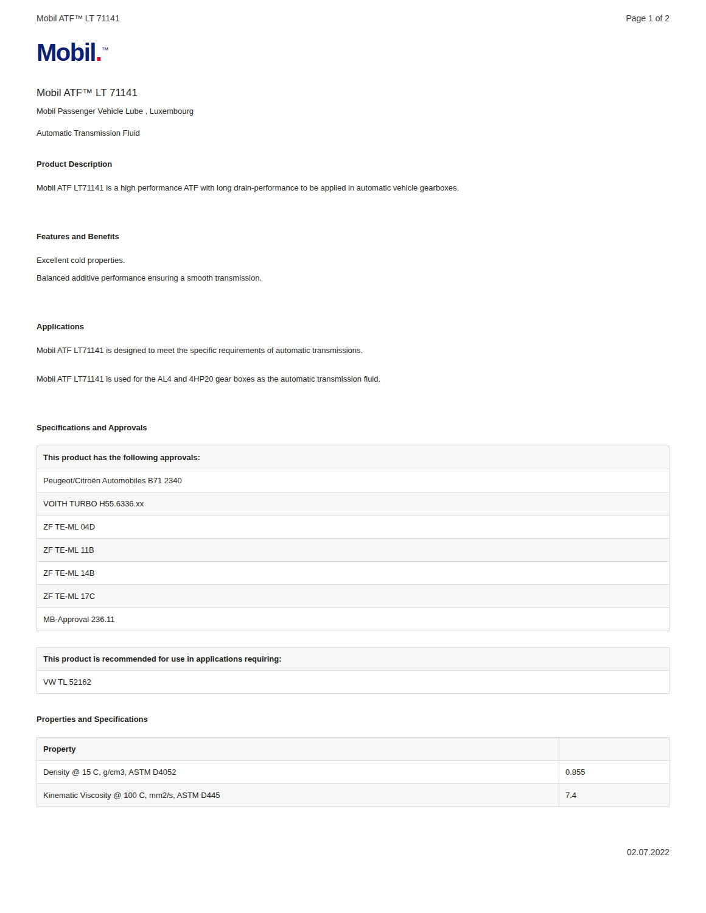Mobil ATF™ LT 71141 Page 1 of 2
Mobil.™
Mobil ATF™ LT 71141
Mobil Passenger Vehicle Lube , Luxembourg
Automatic Transmission Fluid
Product Description
Mobil ATF LT71141 is a high performance ATF with long drain-performance to be applied in automatic vehicle gearboxes.
Features and Benefits
Excellent cold properties.
Balanced additive performance ensuring a smooth transmission.
Applications
Mobil ATF LT71141 is designed to meet the specific requirements of automatic transmissions.
Mobil ATF LT71141 is used for the AL4 and 4HP20 gear boxes as the automatic transmission fluid.
Specifications and Approvals
| This product has the following approvals: |
| --- |
| Peugeot/Citroën Automobiles B71 2340 |
| VOITH TURBO H55.6336.xx |
| ZF TE-ML 04D |
| ZF TE-ML 11B |
| ZF TE-ML 14B |
| ZF TE-ML 17C |
| MB-Approval 236.11 |
| This product is recommended for use in applications requiring: |
| --- |
| VW TL 52162 |
Properties and Specifications
| Property | |
| --- | --- |
| Density @ 15 C, g/cm3, ASTM D4052 | 0.855 |
| Kinematic Viscosity @ 100 C, mm2/s, ASTM D445 | 7.4 |
02.07.2022